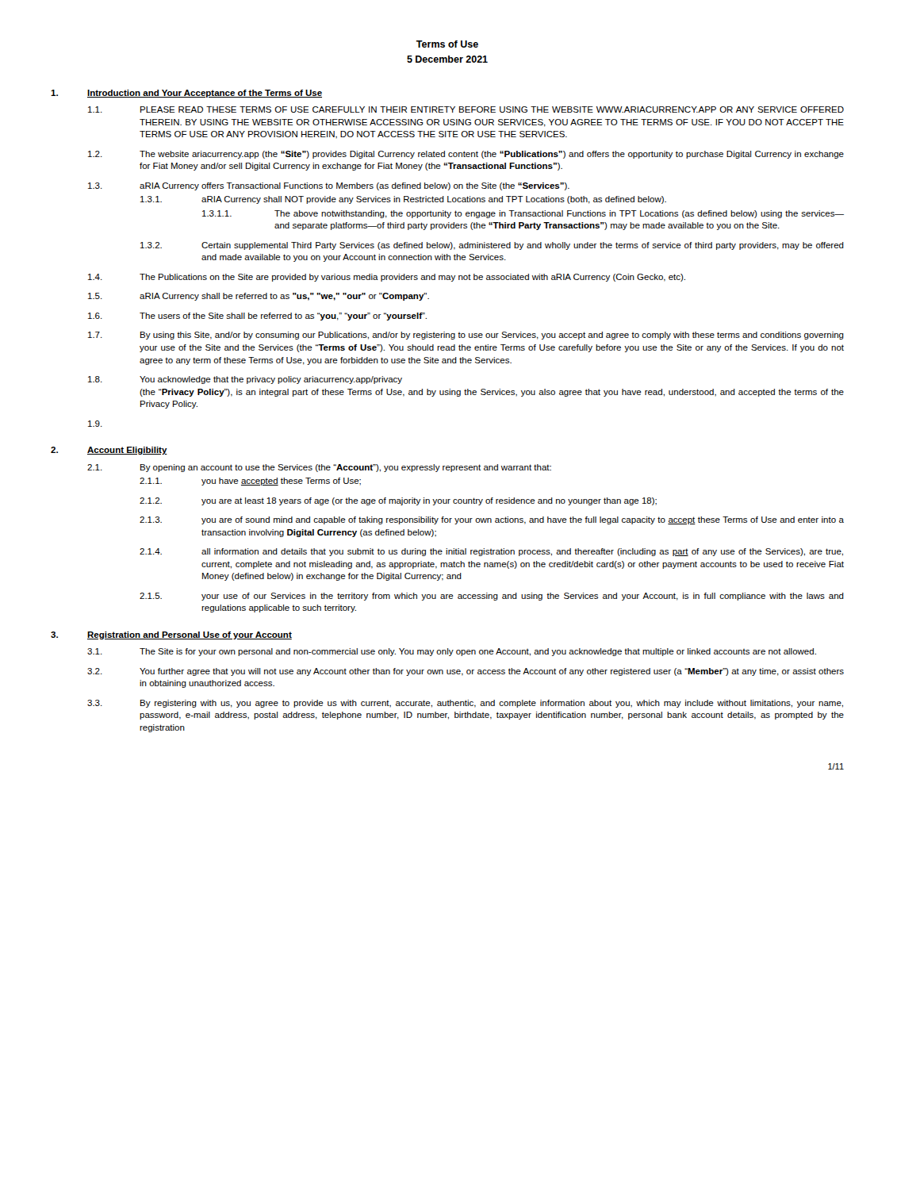Terms of Use
5 December 2021
1. Introduction and Your Acceptance of the Terms of Use
1.1. PLEASE READ THESE TERMS OF USE CAREFULLY IN THEIR ENTIRETY BEFORE USING THE WEBSITE WWW.ARIACURRENCY.APP OR ANY SERVICE OFFERED THEREIN. BY USING THE WEBSITE OR OTHERWISE ACCESSING OR USING OUR SERVICES, YOU AGREE TO THE TERMS OF USE. IF YOU DO NOT ACCEPT THE TERMS OF USE OR ANY PROVISION HEREIN, DO NOT ACCESS THE SITE OR USE THE SERVICES.
1.2. The website ariacurrency.app (the “Site”) provides Digital Currency related content (the “Publications”) and offers the opportunity to purchase Digital Currency in exchange for Fiat Money and/or sell Digital Currency in exchange for Fiat Money (the “Transactional Functions”).
1.3. aRIA Currency offers Transactional Functions to Members (as defined below) on the Site (the “Services”).
1.3.1. aRIA Currency shall NOT provide any Services in Restricted Locations and TPT Locations (both, as defined below).
1.3.1.1. The above notwithstanding, the opportunity to engage in Transactional Functions in TPT Locations (as defined below) using the services—and separate platforms—of third party providers (the “Third Party Transactions”) may be made available to you on the Site.
1.3.2. Certain supplemental Third Party Services (as defined below), administered by and wholly under the terms of service of third party providers, may be offered and made available to you on your Account in connection with the Services.
1.4. The Publications on the Site are provided by various media providers and may not be associated with aRIA Currency (Coin Gecko, etc).
1.5. aRIA Currency shall be referred to as "us," "we," "our" or "Company".
1.6. The users of the Site shall be referred to as “you,” “your” or “yourself”.
1.7. By using this Site, and/or by consuming our Publications, and/or by registering to use our Services, you accept and agree to comply with these terms and conditions governing your use of the Site and the Services (the “Terms of Use”). You should read the entire Terms of Use carefully before you use the Site or any of the Services. If you do not agree to any term of these Terms of Use, you are forbidden to use the Site and the Services.
1.8. You acknowledge that the privacy policy ariacurrency.app/privacy
(the “Privacy Policy”), is an integral part of these Terms of Use, and by using the Services, you also agree that you have read, understood, and accepted the terms of the Privacy Policy.
1.9.
2. Account Eligibility
2.1. By opening an account to use the Services (the “Account”), you expressly represent and warrant that:
2.1.1. you have accepted these Terms of Use;
2.1.2. you are at least 18 years of age (or the age of majority in your country of residence and no younger than age 18);
2.1.3. you are of sound mind and capable of taking responsibility for your own actions, and have the full legal capacity to accept these Terms of Use and enter into a transaction involving Digital Currency (as defined below);
2.1.4. all information and details that you submit to us during the initial registration process, and thereafter (including as part of any use of the Services), are true, current, complete and not misleading and, as appropriate, match the name(s) on the credit/debit card(s) or other payment accounts to be used to receive Fiat Money (defined below) in exchange for the Digital Currency; and
2.1.5. your use of our Services in the territory from which you are accessing and using the Services and your Account, is in full compliance with the laws and regulations applicable to such territory.
3. Registration and Personal Use of your Account
3.1. The Site is for your own personal and non-commercial use only. You may only open one Account, and you acknowledge that multiple or linked accounts are not allowed.
3.2. You further agree that you will not use any Account other than for your own use, or access the Account of any other registered user (a “Member”) at any time, or assist others in obtaining unauthorized access.
3.3. By registering with us, you agree to provide us with current, accurate, authentic, and complete information about you, which may include without limitations, your name, password, e-mail address, postal address, telephone number, ID number, birthdate, taxpayer identification number, personal bank account details, as prompted by the registration
1/11